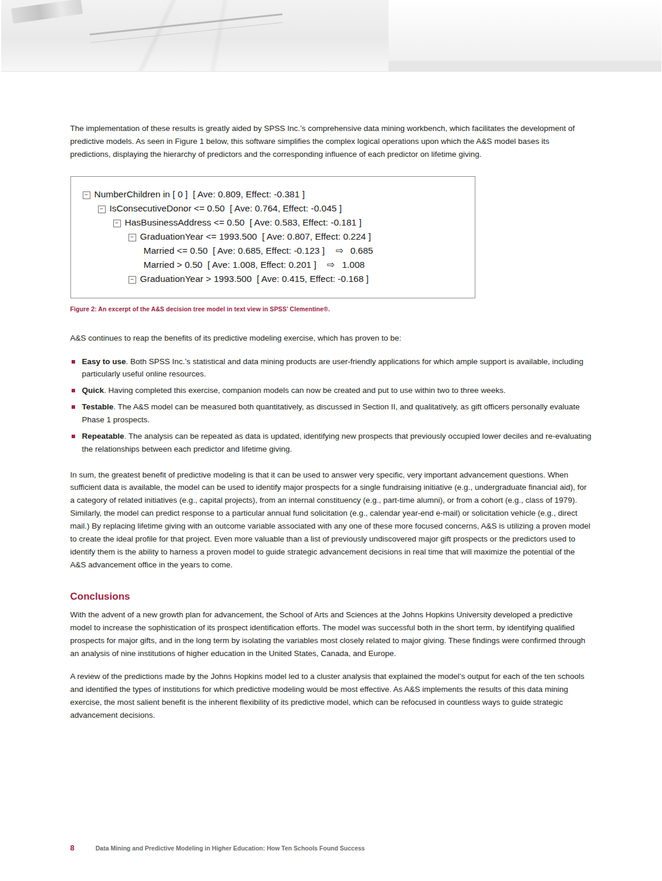The implementation of these results is greatly aided by SPSS Inc.’s comprehensive data mining workbench, which facilitates the development of predictive models. As seen in Figure 1 below, this software simplifies the complex logical operations upon which the A&S model bases its predictions, displaying the hierarchy of predictors and the corresponding influence of each predictor on lifetime giving.
−NumberChildren in [ 0 ] [ Ave: 0.809, Effect: -0.381 ]
−IsConsecutiveDonor <= 0.50 [ Ave: 0.764, Effect: -0.045 ]
−HasBusinessAddress <= 0.50 [ Ave: 0.583, Effect: -0.181 ]
−GraduationYear <= 1993.500 [ Ave: 0.807, Effect: 0.224 ]
Married <= 0.50 [ Ave: 0.685, Effect: -0.123 ] ⇨ 0.685
Married > 0.50 [ Ave: 1.008, Effect: 0.201 ] ⇨ 1.008
−GraduationYear > 1993.500 [ Ave: 0.415, Effect: -0.168 ]
Figure 2: An excerpt of the A&S decision tree model in text view in SPSS’ Clementine®.
A&S continues to reap the benefits of its predictive modeling exercise, which has proven to be:
Easy to use. Both SPSS Inc.’s statistical and data mining products are user-friendly applications for which ample support is available, including particularly useful online resources.
Quick. Having completed this exercise, companion models can now be created and put to use within two to three weeks.
Testable. The A&S model can be measured both quantitatively, as discussed in Section II, and qualitatively, as gift officers personally evaluate Phase 1 prospects.
Repeatable. The analysis can be repeated as data is updated, identifying new prospects that previously occupied lower deciles and re-evaluating the relationships between each predictor and lifetime giving.
In sum, the greatest benefit of predictive modeling is that it can be used to answer very specific, very important advancement questions. When sufficient data is available, the model can be used to identify major prospects for a single fundraising initiative (e.g., undergraduate financial aid), for a category of related initiatives (e.g., capital projects), from an internal constituency (e.g., part-time alumni), or from a cohort (e.g., class of 1979). Similarly, the model can predict response to a particular annual fund solicitation (e.g., calendar year-end e-mail) or solicitation vehicle (e.g., direct mail.) By replacing lifetime giving with an outcome variable associated with any one of these more focused concerns, A&S is utilizing a proven model to create the ideal profile for that project. Even more valuable than a list of previously undiscovered major gift prospects or the predictors used to identify them is the ability to harness a proven model to guide strategic advancement decisions in real time that will maximize the potential of the A&S advancement office in the years to come.
Conclusions
With the advent of a new growth plan for advancement, the School of Arts and Sciences at the Johns Hopkins University developed a predictive model to increase the sophistication of its prospect identification efforts. The model was successful both in the short term, by identifying qualified prospects for major gifts, and in the long term by isolating the variables most closely related to major giving. These findings were confirmed through an analysis of nine institutions of higher education in the United States, Canada, and Europe.
A review of the predictions made by the Johns Hopkins model led to a cluster analysis that explained the model’s output for each of the ten schools and identified the types of institutions for which predictive modeling would be most effective. As A&S implements the results of this data mining exercise, the most salient benefit is the inherent flexibility of its predictive model, which can be refocused in countless ways to guide strategic advancement decisions.
8 Data Mining and Predictive Modeling in Higher Education: How Ten Schools Found Success